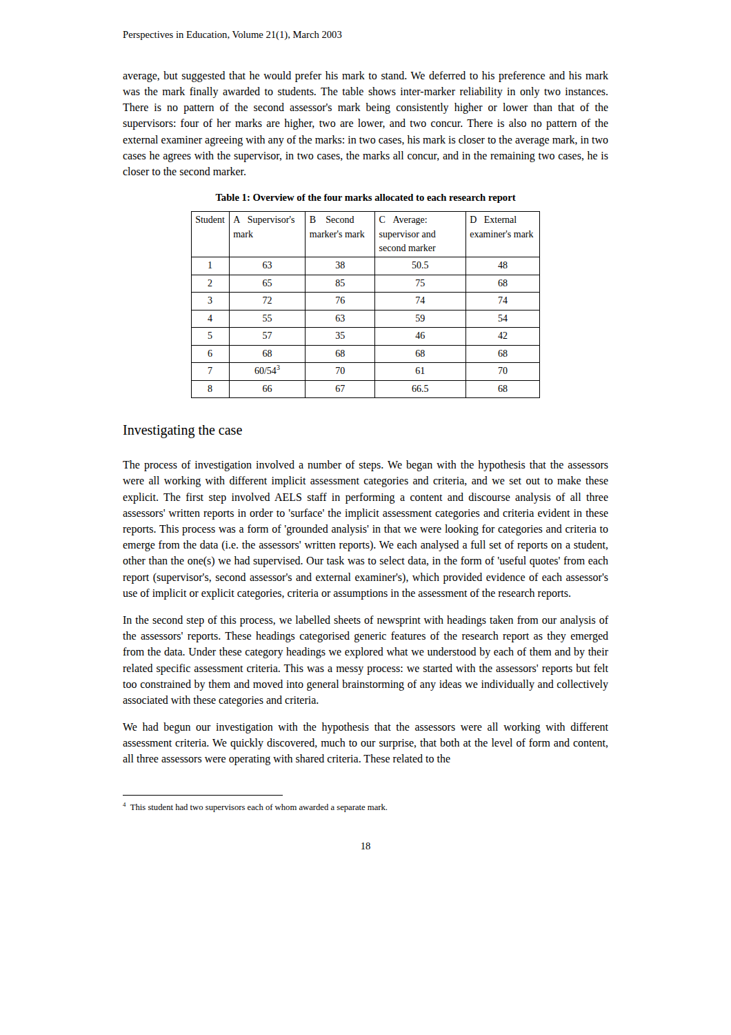Perspectives in Education, Volume 21(1), March 2003
average, but suggested that he would prefer his mark to stand. We deferred to his preference and his mark was the mark finally awarded to students. The table shows inter-marker reliability in only two instances. There is no pattern of the second assessor's mark being consistently higher or lower than that of the supervisors: four of her marks are higher, two are lower, and two concur. There is also no pattern of the external examiner agreeing with any of the marks: in two cases, his mark is closer to the average mark, in two cases he agrees with the supervisor, in two cases, the marks all concur, and in the remaining two cases, he is closer to the second marker.
Table 1: Overview of the four marks allocated to each research report
| Student | A Supervisor's mark | B Second marker's mark | C Average: supervisor and second marker | D External examiner's mark |
| --- | --- | --- | --- | --- |
| 1 | 63 | 38 | 50.5 | 48 |
| 2 | 65 | 85 | 75 | 68 |
| 3 | 72 | 76 | 74 | 74 |
| 4 | 55 | 63 | 59 | 54 |
| 5 | 57 | 35 | 46 | 42 |
| 6 | 68 | 68 | 68 | 68 |
| 7 | 60/54 3 | 70 | 61 | 70 |
| 8 | 66 | 67 | 66.5 | 68 |
Investigating the case
The process of investigation involved a number of steps. We began with the hypothesis that the assessors were all working with different implicit assessment categories and criteria, and we set out to make these explicit. The first step involved AELS staff in performing a content and discourse analysis of all three assessors' written reports in order to 'surface' the implicit assessment categories and criteria evident in these reports. This process was a form of 'grounded analysis' in that we were looking for categories and criteria to emerge from the data (i.e. the assessors' written reports). We each analysed a full set of reports on a student, other than the one(s) we had supervised. Our task was to select data, in the form of 'useful quotes' from each report (supervisor's, second assessor's and external examiner's), which provided evidence of each assessor's use of implicit or explicit categories, criteria or assumptions in the assessment of the research reports.
In the second step of this process, we labelled sheets of newsprint with headings taken from our analysis of the assessors' reports. These headings categorised generic features of the research report as they emerged from the data. Under these category headings we explored what we understood by each of them and by their related specific assessment criteria. This was a messy process: we started with the assessors' reports but felt too constrained by them and moved into general brainstorming of any ideas we individually and collectively associated with these categories and criteria.
We had begun our investigation with the hypothesis that the assessors were all working with different assessment criteria. We quickly discovered, much to our surprise, that both at the level of form and content, all three assessors were operating with shared criteria. These related to the
4 This student had two supervisors each of whom awarded a separate mark.
18